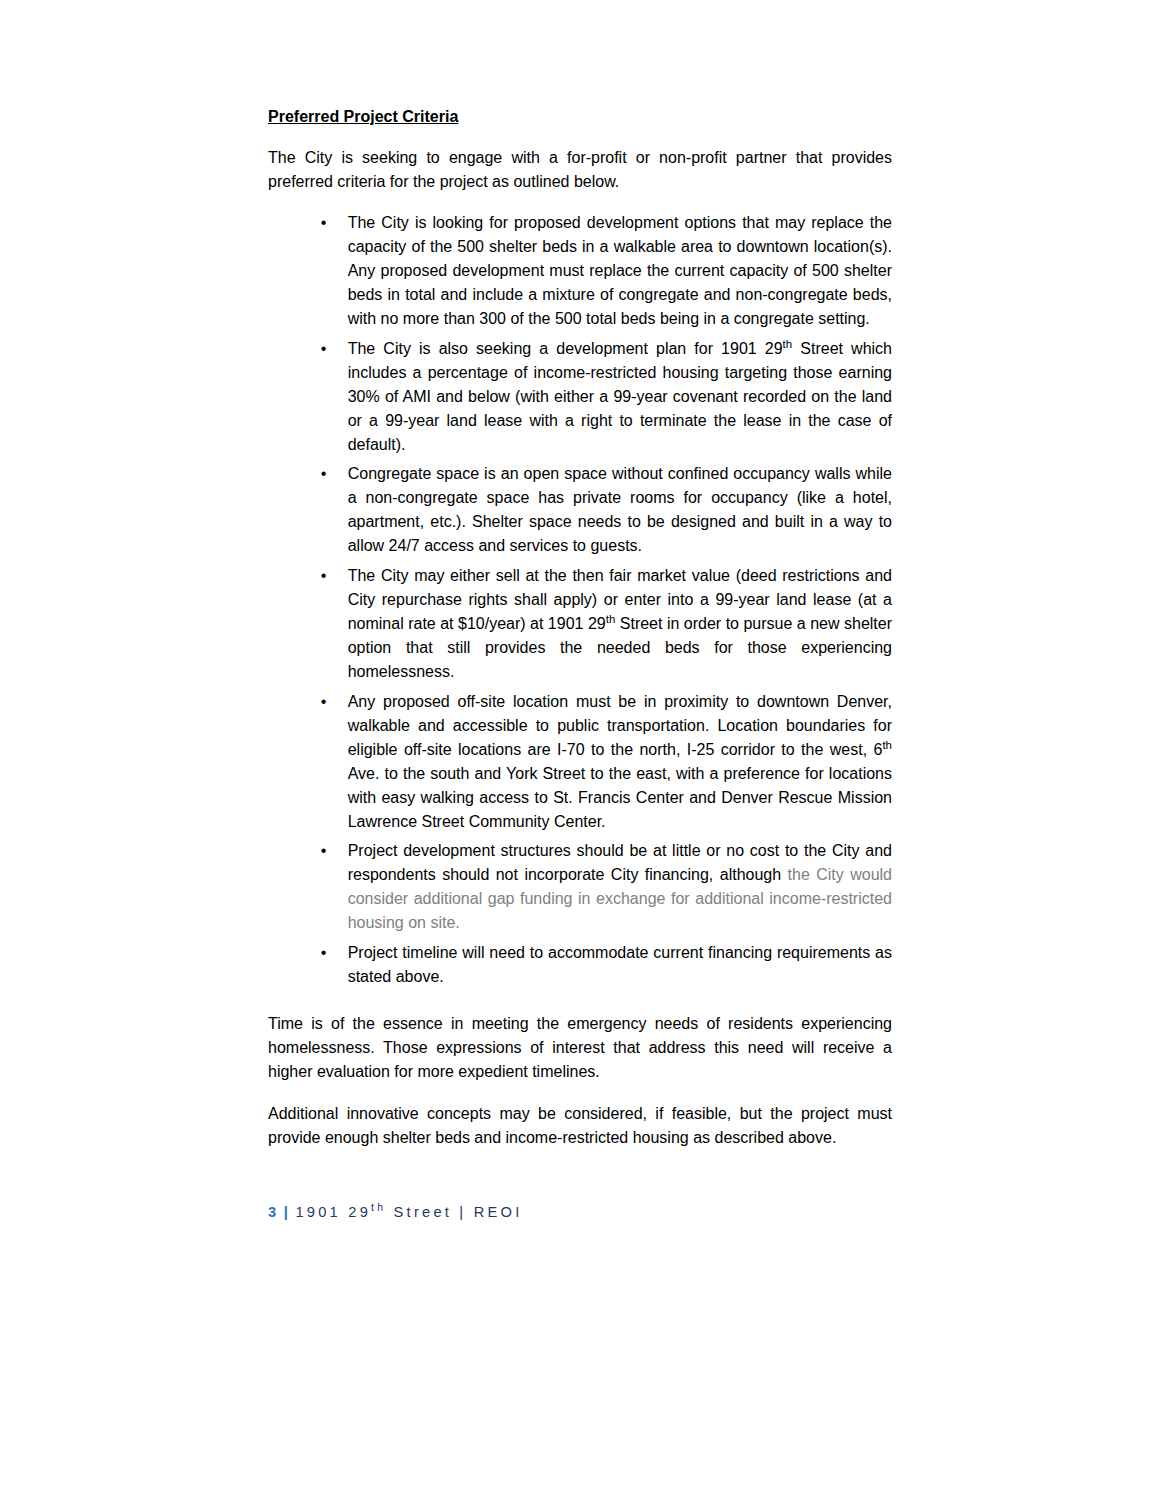Preferred Project Criteria
The City is seeking to engage with a for-profit or non-profit partner that provides preferred criteria for the project as outlined below.
The City is looking for proposed development options that may replace the capacity of the 500 shelter beds in a walkable area to downtown location(s). Any proposed development must replace the current capacity of 500 shelter beds in total and include a mixture of congregate and non-congregate beds, with no more than 300 of the 500 total beds being in a congregate setting.
The City is also seeking a development plan for 1901 29th Street which includes a percentage of income-restricted housing targeting those earning 30% of AMI and below (with either a 99-year covenant recorded on the land or a 99-year land lease with a right to terminate the lease in the case of default).
Congregate space is an open space without confined occupancy walls while a non-congregate space has private rooms for occupancy (like a hotel, apartment, etc.). Shelter space needs to be designed and built in a way to allow 24/7 access and services to guests.
The City may either sell at the then fair market value (deed restrictions and City repurchase rights shall apply) or enter into a 99-year land lease (at a nominal rate at $10/year) at 1901 29th Street in order to pursue a new shelter option that still provides the needed beds for those experiencing homelessness.
Any proposed off-site location must be in proximity to downtown Denver, walkable and accessible to public transportation. Location boundaries for eligible off-site locations are I-70 to the north, I-25 corridor to the west, 6th Ave. to the south and York Street to the east, with a preference for locations with easy walking access to St. Francis Center and Denver Rescue Mission Lawrence Street Community Center.
Project development structures should be at little or no cost to the City and respondents should not incorporate City financing, although the City would consider additional gap funding in exchange for additional income-restricted housing on site.
Project timeline will need to accommodate current financing requirements as stated above.
Time is of the essence in meeting the emergency needs of residents experiencing homelessness. Those expressions of interest that address this need will receive a higher evaluation for more expedient timelines.
Additional innovative concepts may be considered, if feasible, but the project must provide enough shelter beds and income-restricted housing as described above.
3 | 1901 29th Street | REOI